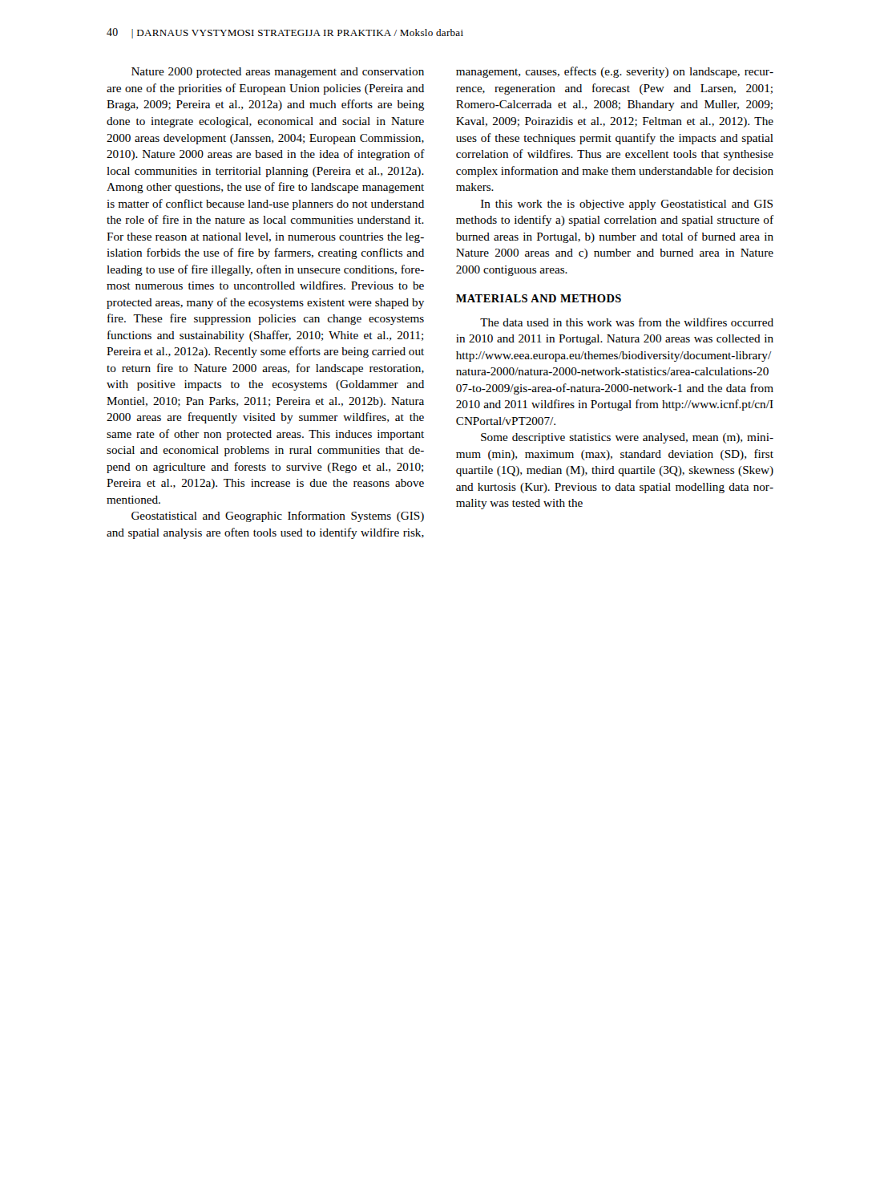40| DARNAUS VYSTYMOSI STRATEGIJA IR PRAKTIKA / Mokslo darbai
Nature 2000 protected areas management and conservation are one of the priorities of European Union policies (Pereira and Braga, 2009; Pereira et al., 2012a) and much efforts are being done to integrate ecological, economical and social in Nature 2000 areas development (Janssen, 2004; European Commission, 2010). Nature 2000 areas are based in the idea of integration of local communities in territorial planning (Pereira et al., 2012a). Among other questions, the use of fire to landscape management is matter of conflict because land-use planners do not understand the role of fire in the nature as local communities understand it. For these reason at national level, in numerous countries the legislation forbids the use of fire by farmers, creating conflicts and leading to use of fire illegally, often in unsecure conditions, foremost numerous times to uncontrolled wildfires. Previous to be protected areas, many of the ecosystems existent were shaped by fire. These fire suppression policies can change ecosystems functions and sustainability (Shaffer, 2010; White et al., 2011; Pereira et al., 2012a). Recently some efforts are being carried out to return fire to Nature 2000 areas, for landscape restoration, with positive impacts to the ecosystems (Goldammer and Montiel, 2010; Pan Parks, 2011; Pereira et al., 2012b). Natura 2000 areas are frequently visited by summer wildfires, at the same rate of other non protected areas. This induces important social and economical problems in rural communities that depend on agriculture and forests to survive (Rego et al., 2010; Pereira et al., 2012a). This increase is due the reasons above mentioned.
Geostatistical and Geographic Information Systems (GIS) and spatial analysis are often tools used to identify wildfire risk, management, causes, effects (e.g. severity) on landscape, recurrence, regeneration and forecast (Pew and Larsen, 2001; Romero-Calcerrada et al., 2008; Bhandary and Muller, 2009; Kaval, 2009; Poirazidis et al., 2012; Feltman et al., 2012). The uses of these techniques permit quantify the impacts and spatial correlation of wildfires. Thus are excellent tools that synthesise complex information and make them understandable for decision makers.
In this work the is objective apply Geostatistical and GIS methods to identify a) spatial correlation and spatial structure of burned areas in Portugal, b) number and total of burned area in Nature 2000 areas and c) number and burned area in Nature 2000 contiguous areas.
Materials and Methods
The data used in this work was from the wildfires occurred in 2010 and 2011 in Portugal. Natura 200 areas was collected in http://www.eea.europa.eu/themes/biodiversity/document-library/natura-2000/natura-2000-network-statistics/area-calculations-2007-to-2009/gis-area-of-natura-2000-network-1 and the data from 2010 and 2011 wildfires in Portugal from http://www.icnf.pt/cn/ICNPortal/vPT2007/.
Some descriptive statistics were analysed, mean (m), minimum (min), maximum (max), standard deviation (SD), first quartile (1Q), median (M), third quartile (3Q), skewness (Skew) and kurtosis (Kur). Previous to data spatial modelling data normality was tested with the